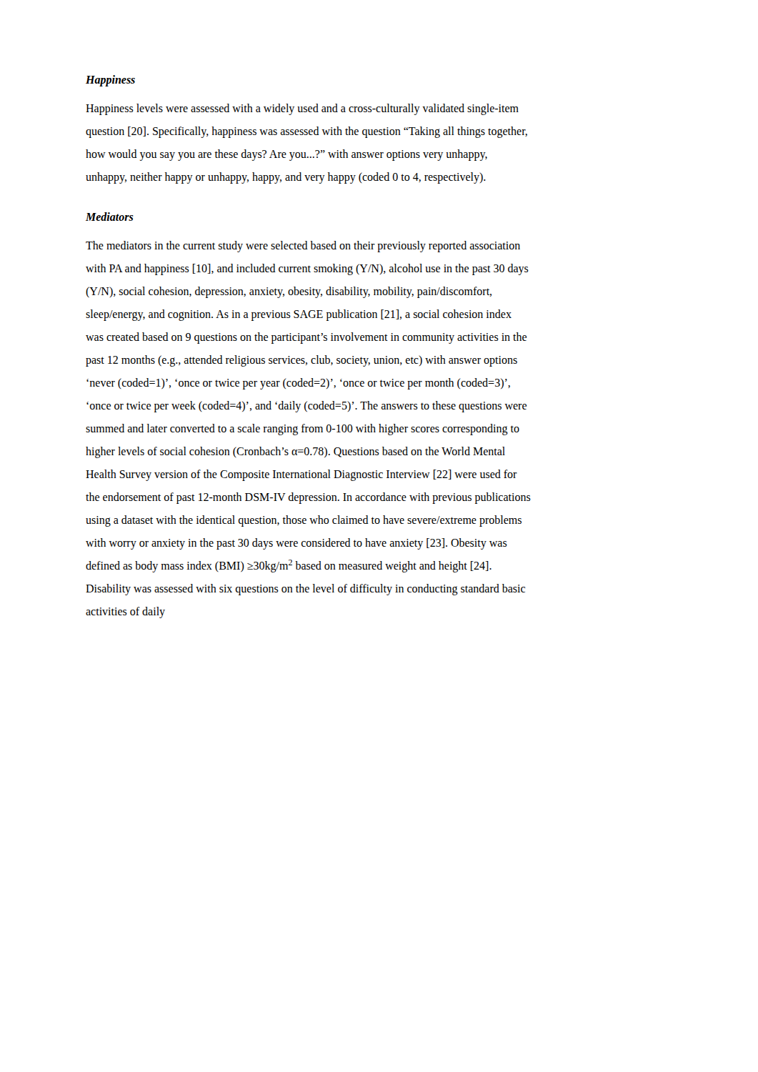Happiness
Happiness levels were assessed with a widely used and a cross-culturally validated single-item question [20]. Specifically, happiness was assessed with the question “Taking all things together, how would you say you are these days? Are you...?” with answer options very unhappy, unhappy, neither happy or unhappy, happy, and very happy (coded 0 to 4, respectively).
Mediators
The mediators in the current study were selected based on their previously reported association with PA and happiness [10], and included current smoking (Y/N), alcohol use in the past 30 days (Y/N), social cohesion, depression, anxiety, obesity, disability, mobility, pain/discomfort, sleep/energy, and cognition. As in a previous SAGE publication [21], a social cohesion index was created based on 9 questions on the participant’s involvement in community activities in the past 12 months (e.g., attended religious services, club, society, union, etc) with answer options ‘never (coded=1)’, ‘once or twice per year (coded=2)’, ‘once or twice per month (coded=3)’, ‘once or twice per week (coded=4)’, and ‘daily (coded=5)’. The answers to these questions were summed and later converted to a scale ranging from 0-100 with higher scores corresponding to higher levels of social cohesion (Cronbach’s α=0.78). Questions based on the World Mental Health Survey version of the Composite International Diagnostic Interview [22] were used for the endorsement of past 12-month DSM-IV depression. In accordance with previous publications using a dataset with the identical question, those who claimed to have severe/extreme problems with worry or anxiety in the past 30 days were considered to have anxiety [23]. Obesity was defined as body mass index (BMI) ≥30kg/m2 based on measured weight and height [24]. Disability was assessed with six questions on the level of difficulty in conducting standard basic activities of daily